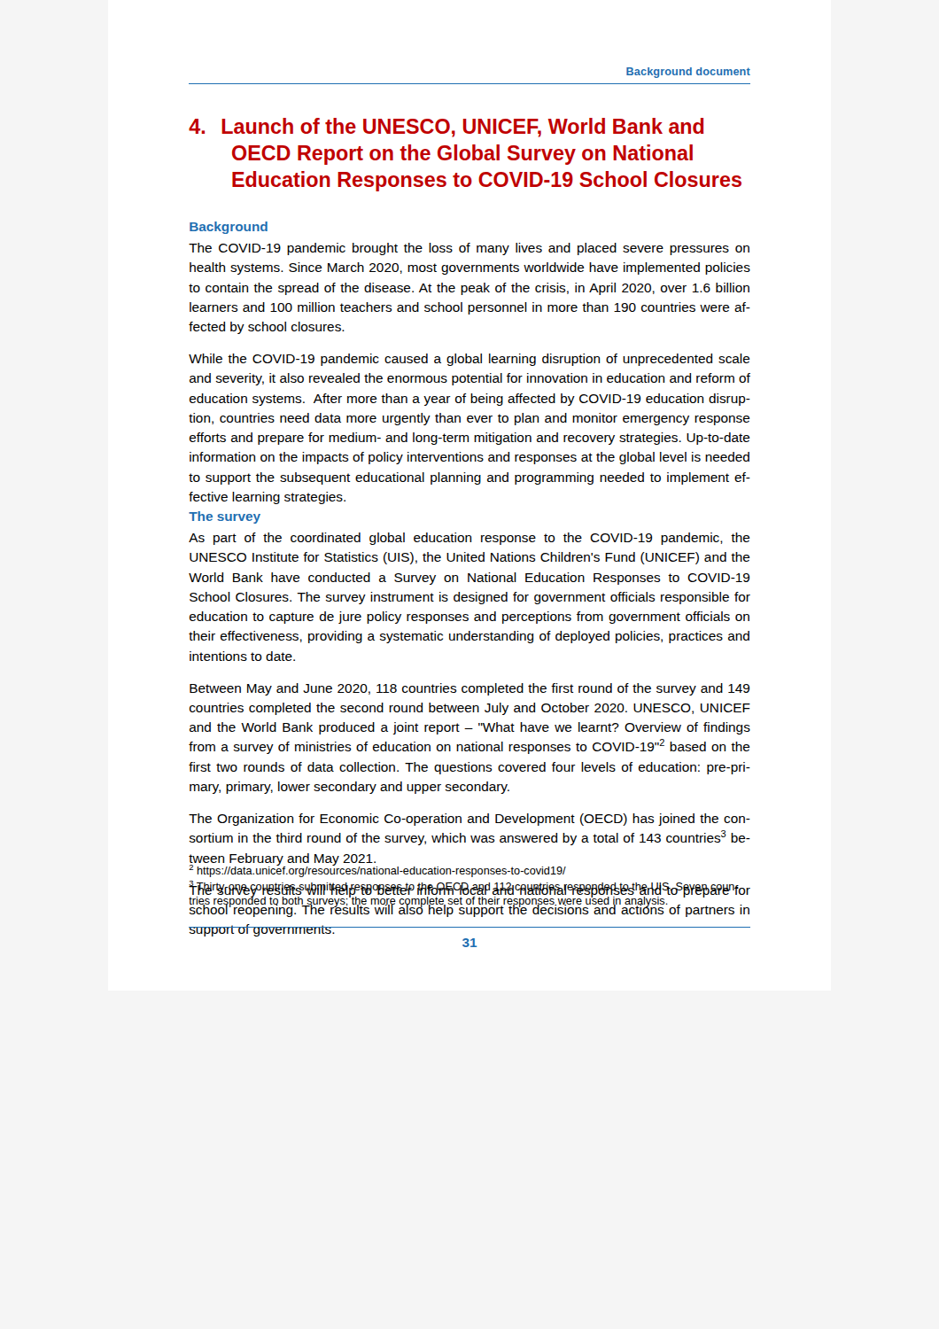Background document
4. Launch of the UNESCO, UNICEF, World Bank and OECD Report on the Global Survey on National Education Responses to COVID-19 School Closures
Background
The COVID-19 pandemic brought the loss of many lives and placed severe pressures on health systems. Since March 2020, most governments worldwide have implemented policies to contain the spread of the disease. At the peak of the crisis, in April 2020, over 1.6 billion learners and 100 million teachers and school personnel in more than 190 countries were affected by school closures.
While the COVID-19 pandemic caused a global learning disruption of unprecedented scale and severity, it also revealed the enormous potential for innovation in education and reform of education systems. After more than a year of being affected by COVID-19 education disruption, countries need data more urgently than ever to plan and monitor emergency response efforts and prepare for medium- and long-term mitigation and recovery strategies. Up-to-date information on the impacts of policy interventions and responses at the global level is needed to support the subsequent educational planning and programming needed to implement effective learning strategies.
The survey
As part of the coordinated global education response to the COVID-19 pandemic, the UNESCO Institute for Statistics (UIS), the United Nations Children's Fund (UNICEF) and the World Bank have conducted a Survey on National Education Responses to COVID-19 School Closures. The survey instrument is designed for government officials responsible for education to capture de jure policy responses and perceptions from government officials on their effectiveness, providing a systematic understanding of deployed policies, practices and intentions to date.
Between May and June 2020, 118 countries completed the first round of the survey and 149 countries completed the second round between July and October 2020. UNESCO, UNICEF and the World Bank produced a joint report – "What have we learnt? Overview of findings from a survey of ministries of education on national responses to COVID-19"2 based on the first two rounds of data collection. The questions covered four levels of education: pre-primary, primary, lower secondary and upper secondary.
The Organization for Economic Co-operation and Development (OECD) has joined the consortium in the third round of the survey, which was answered by a total of 143 countries3 between February and May 2021.
The survey results will help to better inform local and national responses and to prepare for school reopening. The results will also help support the decisions and actions of partners in support of governments.
2 https://data.unicef.org/resources/national-education-responses-to-covid19/
3 Thirty-one countries submitted responses to the OECD and 112 countries responded to the UIS. Seven countries responded to both surveys; the more complete set of their responses were used in analysis.
31